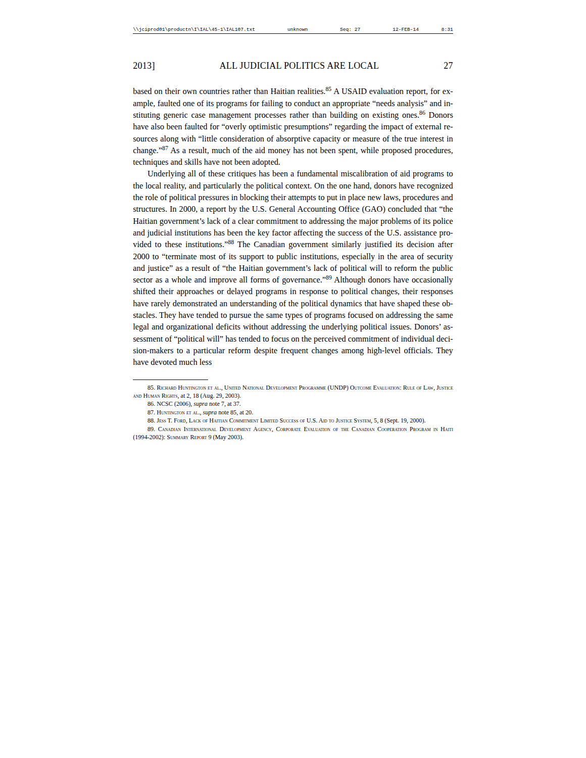\\jciprod01\productn\I\IAL\45-1\IAL107.txt unknown Seq: 27 12-FEB-14 8:31
2013] ALL JUDICIAL POLITICS ARE LOCAL 27
based on their own countries rather than Haitian realities.85 A USAID evaluation report, for example, faulted one of its programs for failing to conduct an appropriate “needs analysis” and instituting generic case management processes rather than building on existing ones.86 Donors have also been faulted for “overly optimistic presumptions” regarding the impact of external resources along with “little consideration of absorptive capacity or measure of the true interest in change.”87 As a result, much of the aid money has not been spent, while proposed procedures, techniques and skills have not been adopted.
Underlying all of these critiques has been a fundamental miscalibration of aid programs to the local reality, and particularly the political context. On the one hand, donors have recognized the role of political pressures in blocking their attempts to put in place new laws, procedures and structures. In 2000, a report by the U.S. General Accounting Office (GAO) concluded that “the Haitian government’s lack of a clear commitment to addressing the major problems of its police and judicial institutions has been the key factor affecting the success of the U.S. assistance provided to these institutions.”88 The Canadian government similarly justified its decision after 2000 to “terminate most of its support to public institutions, especially in the area of security and justice” as a result of “the Haitian government’s lack of political will to reform the public sector as a whole and improve all forms of governance.”89 Although donors have occasionally shifted their approaches or delayed programs in response to political changes, their responses have rarely demonstrated an understanding of the political dynamics that have shaped these obstacles. They have tended to pursue the same types of programs focused on addressing the same legal and organizational deficits without addressing the underlying political issues. Donors’ assessment of “political will” has tended to focus on the perceived commitment of individual decision-makers to a particular reform despite frequent changes among high-level officials. They have devoted much less
85. Richard Huntington et al., United National Development Programme (UNDP) Outcome Evaluation: Rule of Law, Justice and Human Rights, at 2, 18 (Aug. 29, 2003).
86. NCSC (2006), supra note 7, at 37.
87. Huntington et al., supra note 85, at 20.
88. Jess T. Ford, Lack of Haitian Commitment Limited Success of U.S. Aid to Justice System, 5, 8 (Sept. 19, 2000).
89. Canadian International Development Agency, Corporate Evaluation of the Canadian Cooperation Program in Haiti (1994-2002): Summary Report 9 (May 2003).